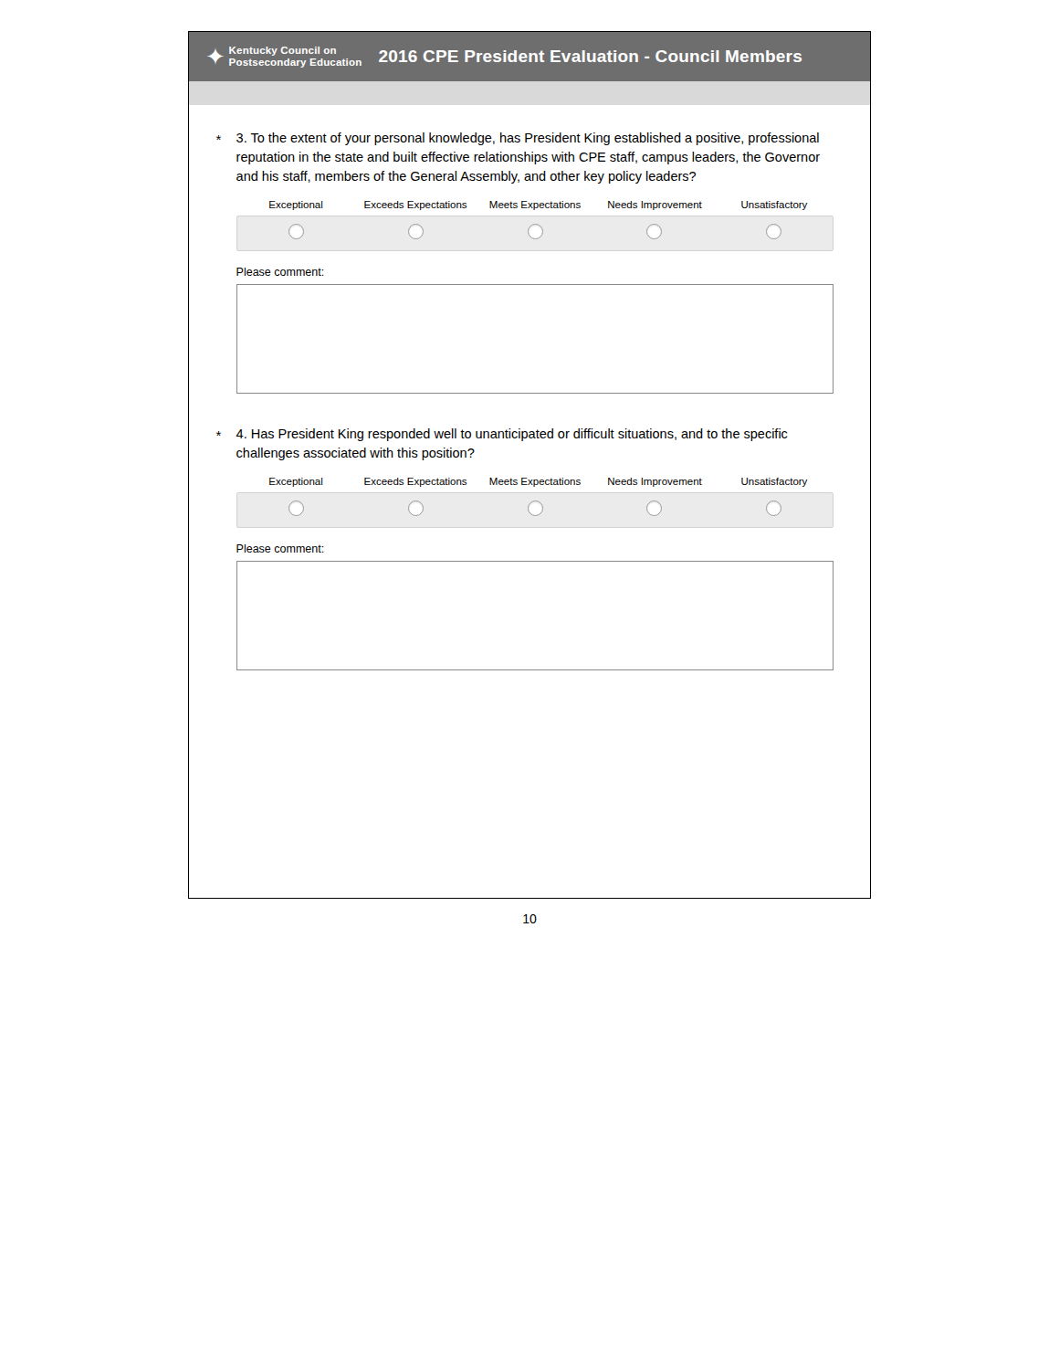✦ Kentucky Council on
Postsecondary Education
2016 CPE President Evaluation - Council Members
*3. To the extent of your personal knowledge, has President King established a positive, professional reputation in the state and built effective relationships with CPE staff, campus leaders, the Governor and his staff, members of the General Assembly, and other key policy leaders?
Exceptional
Exceeds Expectations
Meets Expectations
Needs Improvement
Unsatisfactory
Please comment:
*4. Has President King responded well to unanticipated or difficult situations, and to the specific challenges associated with this position?
Exceptional
Exceeds Expectations
Meets Expectations
Needs Improvement
Unsatisfactory
Please comment:
10